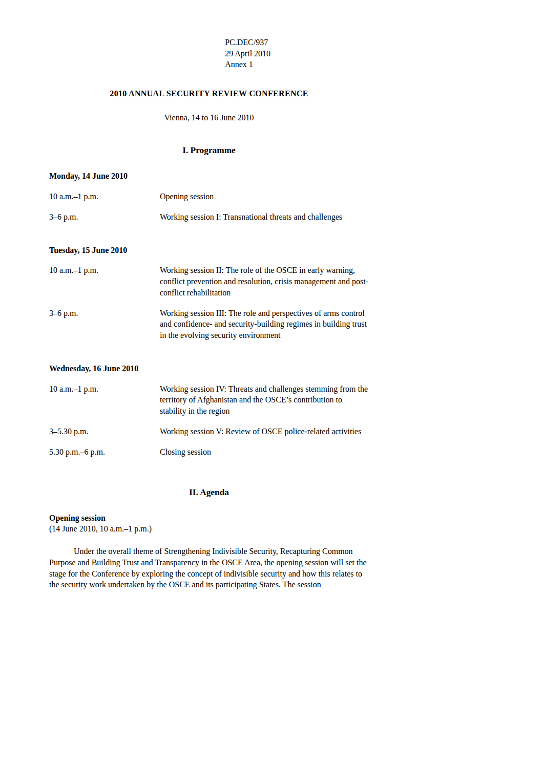PC.DEC/937
29 April 2010
Annex 1
2010 Annual Security Review Conference
Vienna, 14 to 16 June 2010
I. Programme
Monday, 14 June 2010
| 10 a.m.–1 p.m. | Opening session |
| 3–6 p.m. | Working session I: Transnational threats and challenges |
Tuesday, 15 June 2010
| 10 a.m.–1 p.m. | Working session II: The role of the OSCE in early warning, conflict prevention and resolution, crisis management and post-conflict rehabilitation |
| 3–6 p.m. | Working session III: The role and perspectives of arms control and confidence- and security-building regimes in building trust in the evolving security environment |
Wednesday, 16 June 2010
| 10 a.m.–1 p.m. | Working session IV: Threats and challenges stemming from the territory of Afghanistan and the OSCE’s contribution to stability in the region |
| 3–5.30 p.m. | Working session V: Review of OSCE police-related activities |
| 5.30 p.m.–6 p.m. | Closing session |
II. Agenda
Opening session
(14 June 2010, 10 a.m.–1 p.m.)
Under the overall theme of Strengthening Indivisible Security, Recapturing Common Purpose and Building Trust and Transparency in the OSCE Area, the opening session will set the stage for the Conference by exploring the concept of indivisible security and how this relates to the security work undertaken by the OSCE and its participating States. The session